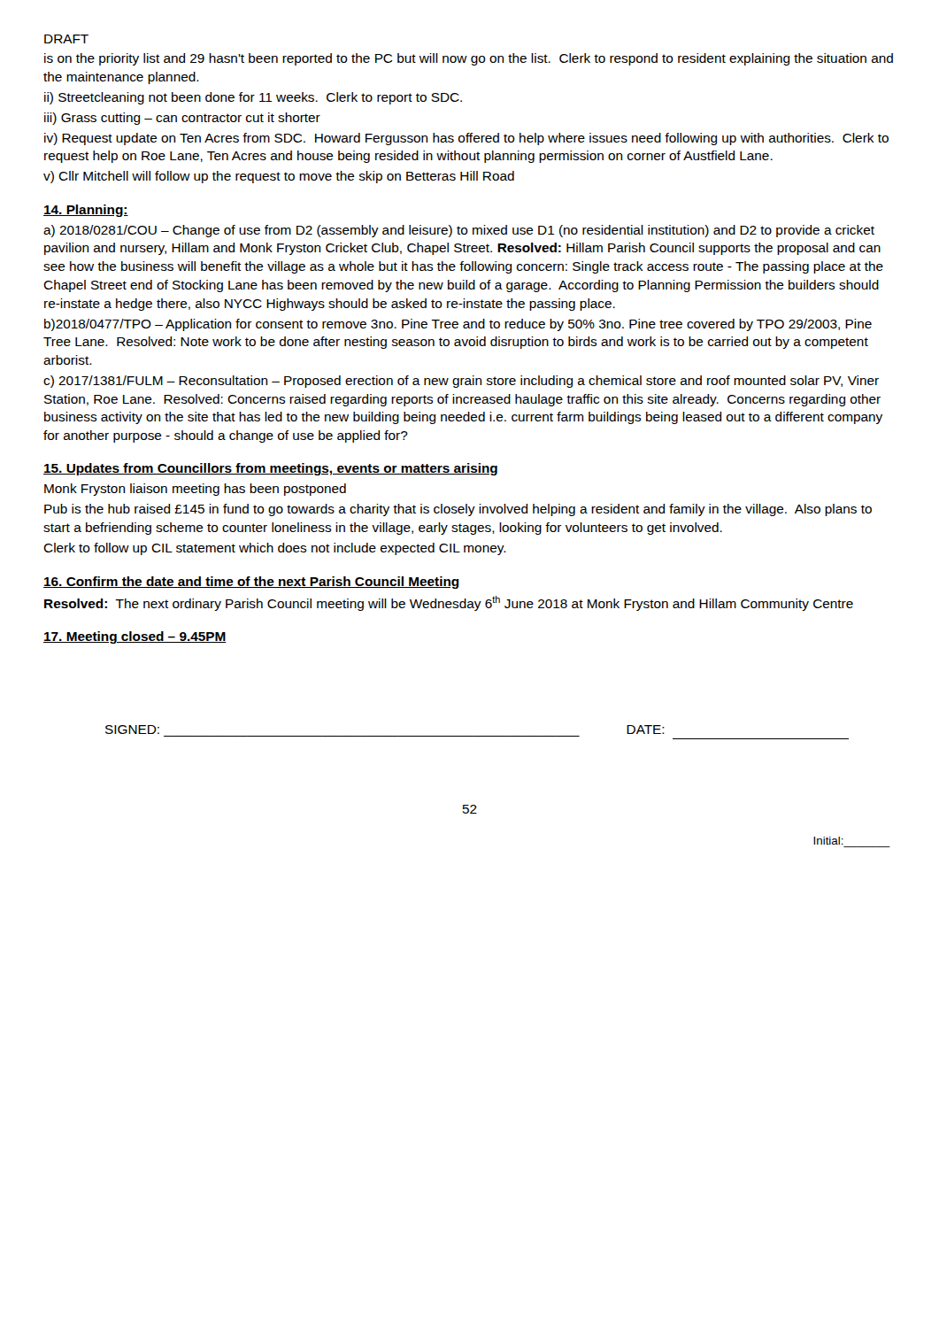DRAFT
is on the priority list and 29 hasn't been reported to the PC but will now go on the list. Clerk to respond to resident explaining the situation and the maintenance planned.
ii) Streetcleaning not been done for 11 weeks. Clerk to report to SDC.
iii) Grass cutting – can contractor cut it shorter
iv) Request update on Ten Acres from SDC. Howard Fergusson has offered to help where issues need following up with authorities. Clerk to request help on Roe Lane, Ten Acres and house being resided in without planning permission on corner of Austfield Lane.
v) Cllr Mitchell will follow up the request to move the skip on Betteras Hill Road
14. Planning:
a) 2018/0281/COU – Change of use from D2 (assembly and leisure) to mixed use D1 (no residential institution) and D2 to provide a cricket pavilion and nursery, Hillam and Monk Fryston Cricket Club, Chapel Street. Resolved: Hillam Parish Council supports the proposal and can see how the business will benefit the village as a whole but it has the following concern: Single track access route - The passing place at the Chapel Street end of Stocking Lane has been removed by the new build of a garage. According to Planning Permission the builders should re-instate a hedge there, also NYCC Highways should be asked to re-instate the passing place.
b)2018/0477/TPO – Application for consent to remove 3no. Pine Tree and to reduce by 50% 3no. Pine tree covered by TPO 29/2003, Pine Tree Lane. Resolved: Note work to be done after nesting season to avoid disruption to birds and work is to be carried out by a competent arborist.
c) 2017/1381/FULM – Reconsultation – Proposed erection of a new grain store including a chemical store and roof mounted solar PV, Viner Station, Roe Lane. Resolved: Concerns raised regarding reports of increased haulage traffic on this site already. Concerns regarding other business activity on the site that has led to the new building being needed i.e. current farm buildings being leased out to a different company for another purpose - should a change of use be applied for?
15. Updates from Councillors from meetings, events or matters arising
Monk Fryston liaison meeting has been postponed
Pub is the hub raised £145 in fund to go towards a charity that is closely involved helping a resident and family in the village. Also plans to start a befriending scheme to counter loneliness in the village, early stages, looking for volunteers to get involved.
Clerk to follow up CIL statement which does not include expected CIL money.
16. Confirm the date and time of the next Parish Council Meeting
Resolved: The next ordinary Parish Council meeting will be Wednesday 6th June 2018 at Monk Fryston and Hillam Community Centre
17. Meeting closed – 9.45PM
SIGNED: _______________________________________________________ DATE:
52
Initial:_______